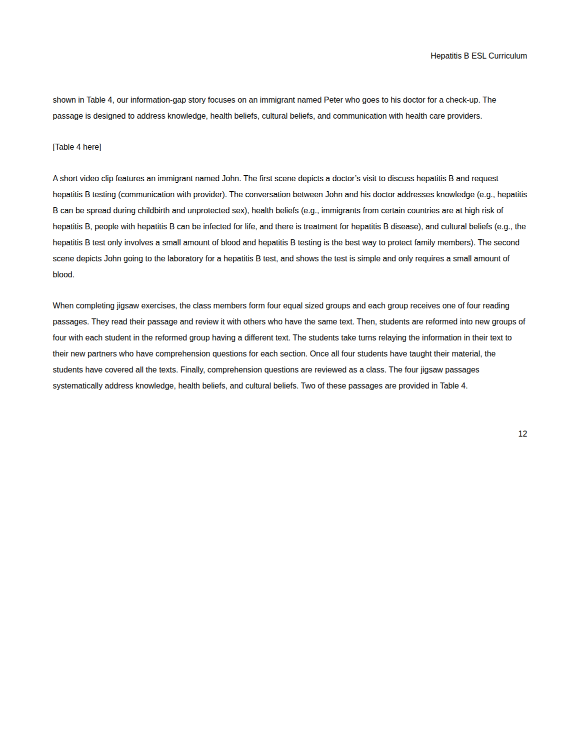Hepatitis B ESL Curriculum
shown in Table 4, our information-gap story focuses on an immigrant named Peter who goes to his doctor for a check-up. The passage is designed to address knowledge, health beliefs, cultural beliefs, and communication with health care providers.
[Table 4 here]
A short video clip features an immigrant named John. The first scene depicts a doctor’s visit to discuss hepatitis B and request hepatitis B testing (communication with provider). The conversation between John and his doctor addresses knowledge (e.g., hepatitis B can be spread during childbirth and unprotected sex), health beliefs (e.g., immigrants from certain countries are at high risk of hepatitis B, people with hepatitis B can be infected for life, and there is treatment for hepatitis B disease), and cultural beliefs (e.g., the hepatitis B test only involves a small amount of blood and hepatitis B testing is the best way to protect family members). The second scene depicts John going to the laboratory for a hepatitis B test, and shows the test is simple and only requires a small amount of blood.
When completing jigsaw exercises, the class members form four equal sized groups and each group receives one of four reading passages. They read their passage and review it with others who have the same text. Then, students are reformed into new groups of four with each student in the reformed group having a different text. The students take turns relaying the information in their text to their new partners who have comprehension questions for each section. Once all four students have taught their material, the students have covered all the texts. Finally, comprehension questions are reviewed as a class. The four jigsaw passages systematically address knowledge, health beliefs, and cultural beliefs. Two of these passages are provided in Table 4.
12